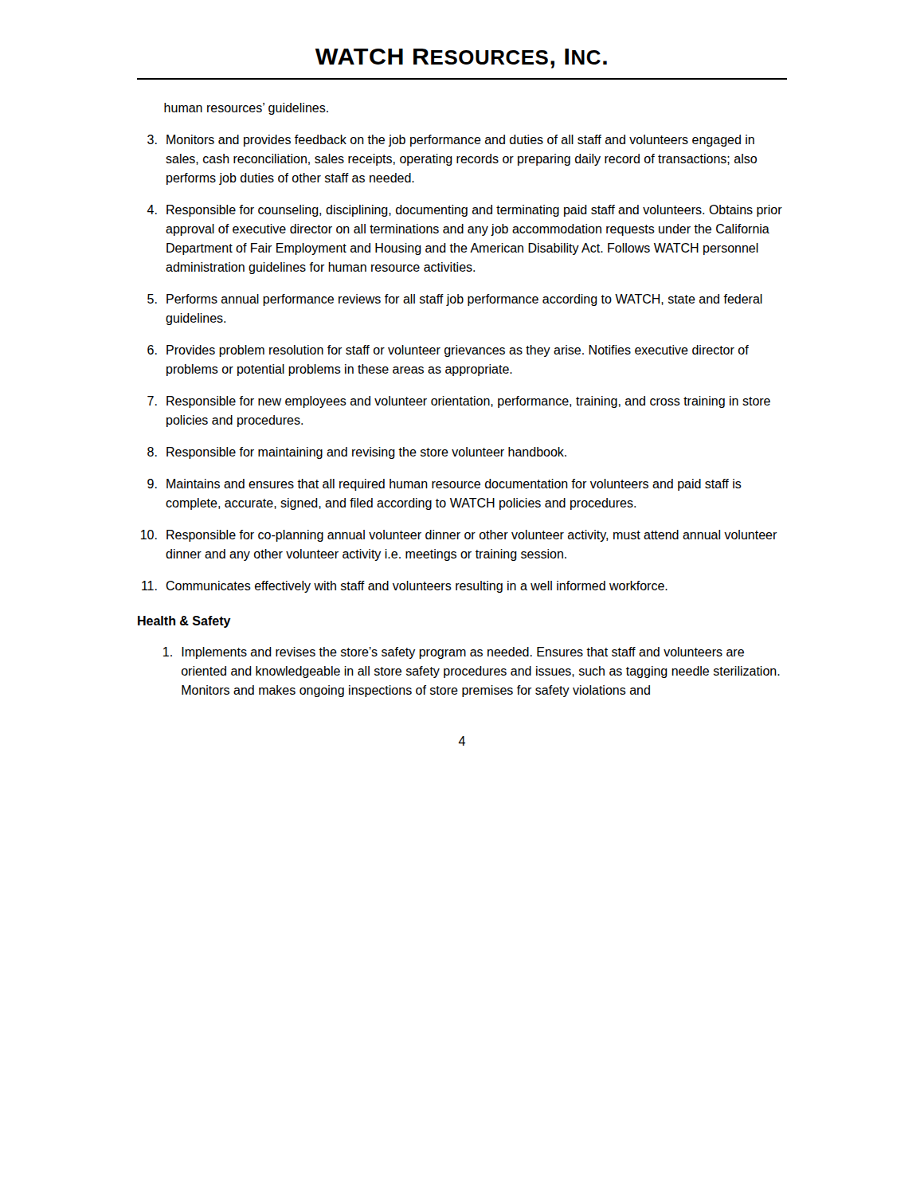WATCH RESOURCES, INC.
human resources’ guidelines.
Monitors and provides feedback on the job performance and duties of all staff and volunteers engaged in sales, cash reconciliation, sales receipts, operating records or preparing daily record of transactions; also performs job duties of other staff as needed.
Responsible for counseling, disciplining, documenting and terminating paid staff and volunteers. Obtains prior approval of executive director on all terminations and any job accommodation requests under the California Department of Fair Employment and Housing and the American Disability Act. Follows WATCH personnel administration guidelines for human resource activities.
Performs annual performance reviews for all staff job performance according to WATCH, state and federal guidelines.
Provides problem resolution for staff or volunteer grievances as they arise. Notifies executive director of problems or potential problems in these areas as appropriate.
Responsible for new employees and volunteer orientation, performance, training, and cross training in store policies and procedures.
Responsible for maintaining and revising the store volunteer handbook.
Maintains and ensures that all required human resource documentation for volunteers and paid staff is complete, accurate, signed, and filed according to WATCH policies and procedures.
Responsible for co-planning annual volunteer dinner or other volunteer activity, must attend annual volunteer dinner and any other volunteer activity i.e. meetings or training session.
Communicates effectively with staff and volunteers resulting in a well informed workforce.
Health & Safety
Implements and revises the store’s safety program as needed. Ensures that staff and volunteers are oriented and knowledgeable in all store safety procedures and issues, such as tagging needle sterilization. Monitors and makes ongoing inspections of store premises for safety violations and
4